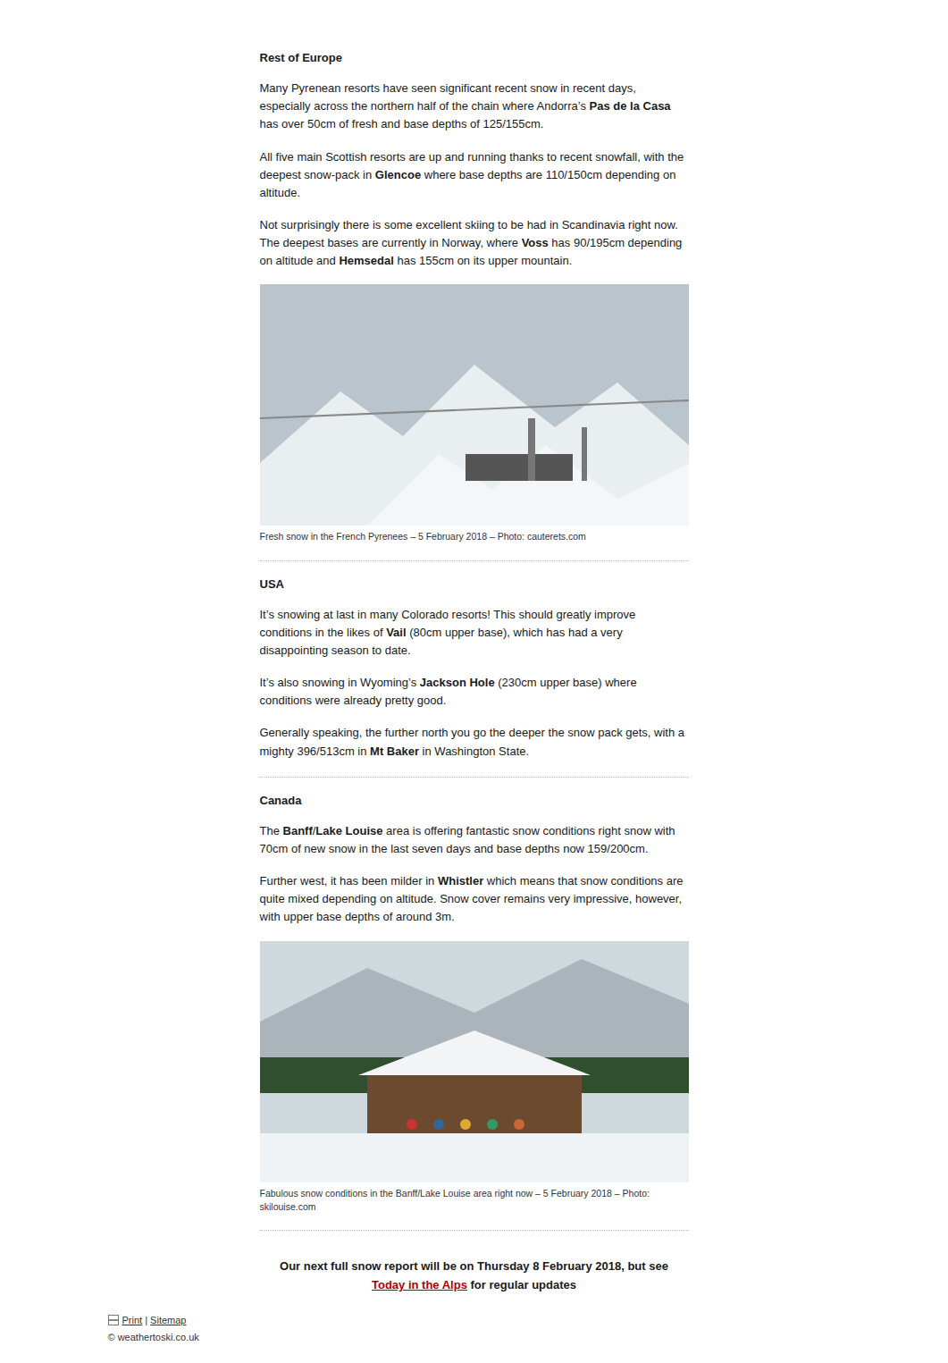Rest of Europe
Many Pyrenean resorts have seen significant recent snow in recent days, especially across the northern half of the chain where Andorra’s Pas de la Casa has over 50cm of fresh and base depths of 125/155cm.
All five main Scottish resorts are up and running thanks to recent snowfall, with the deepest snow-pack in Glencoe where base depths are 110/150cm depending on altitude.
Not surprisingly there is some excellent skiing to be had in Scandinavia right now. The deepest bases are currently in Norway, where Voss has 90/195cm depending on altitude and Hemsedal has 155cm on its upper mountain.
Fresh snow in the French Pyrenees – 5 February 2018 – Photo: cauterets.com
USA
It’s snowing at last in many Colorado resorts! This should greatly improve conditions in the likes of Vail (80cm upper base), which has had a very disappointing season to date.
It’s also snowing in Wyoming’s Jackson Hole (230cm upper base) where conditions were already pretty good.
Generally speaking, the further north you go the deeper the snow pack gets, with a mighty 396/513cm in Mt Baker in Washington State.
Canada
The Banff/Lake Louise area is offering fantastic snow conditions right snow with 70cm of new snow in the last seven days and base depths now 159/200cm.
Further west, it has been milder in Whistler which means that snow conditions are quite mixed depending on altitude. Snow cover remains very impressive, however, with upper base depths of around 3m.
Fabulous snow conditions in the Banff/Lake Louise area right now – 5 February 2018 – Photo: skilouise.com
Our next full snow report will be on Thursday 8 February 2018, but see
Today in the Alps for regular updates
Print | Sitemap © weathertoski.co.uk